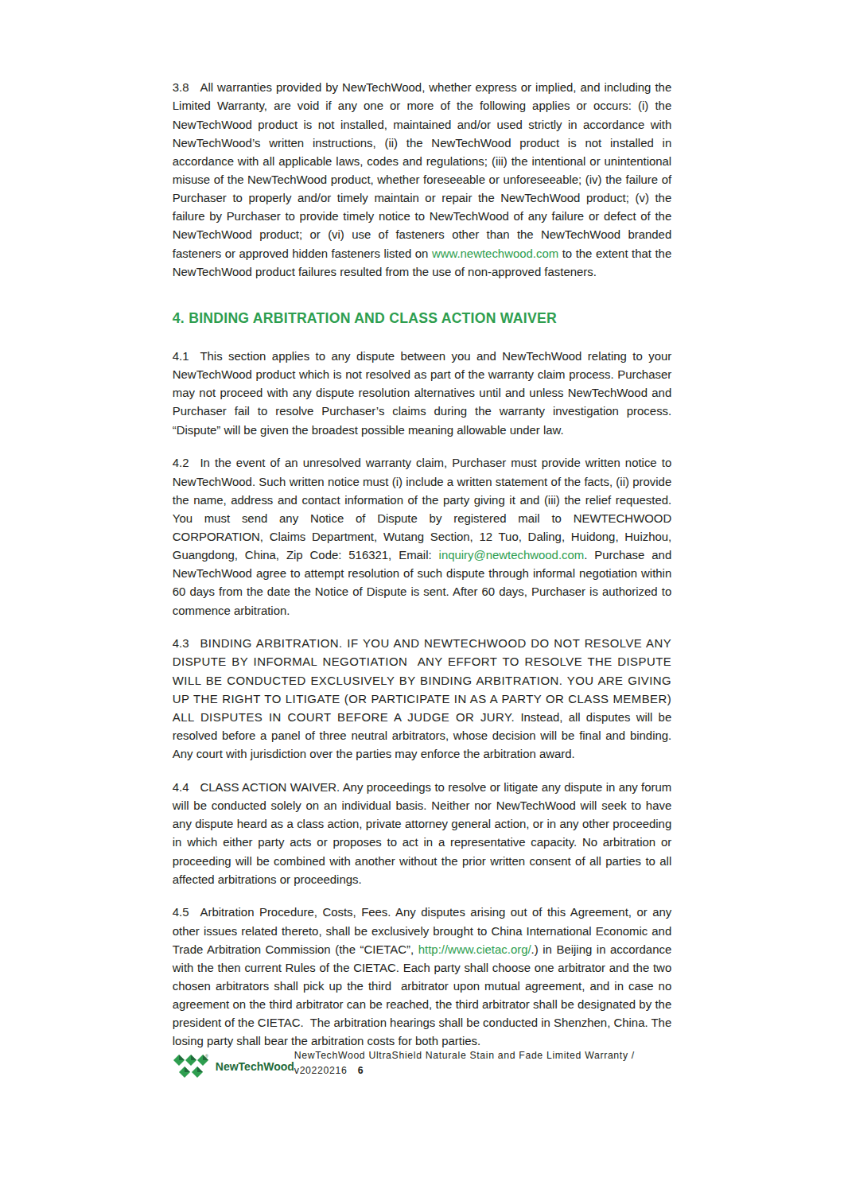3.8 All warranties provided by NewTechWood, whether express or implied, and including the Limited Warranty, are void if any one or more of the following applies or occurs: (i) the NewTechWood product is not installed, maintained and/or used strictly in accordance with NewTechWood’s written instructions, (ii) the NewTechWood product is not installed in accordance with all applicable laws, codes and regulations; (iii) the intentional or unintentional misuse of the NewTechWood product, whether foreseeable or unforeseeable; (iv) the failure of Purchaser to properly and/or timely maintain or repair the NewTechWood product; (v) the failure by Purchaser to provide timely notice to NewTechWood of any failure or defect of the NewTechWood product; or (vi) use of fasteners other than the NewTechWood branded fasteners or approved hidden fasteners listed on www.newtechwood.com to the extent that the NewTechWood product failures resulted from the use of non-approved fasteners.
4. BINDING ARBITRATION AND CLASS ACTION WAIVER
4.1 This section applies to any dispute between you and NewTechWood relating to your NewTechWood product which is not resolved as part of the warranty claim process. Purchaser may not proceed with any dispute resolution alternatives until and unless NewTechWood and Purchaser fail to resolve Purchaser’s claims during the warranty investigation process. “Dispute” will be given the broadest possible meaning allowable under law.
4.2 In the event of an unresolved warranty claim, Purchaser must provide written notice to NewTechWood. Such written notice must (i) include a written statement of the facts, (ii) provide the name, address and contact information of the party giving it and (iii) the relief requested. You must send any Notice of Dispute by registered mail to NEWTECHWOOD CORPORATION, Claims Department, Wutang Section, 12 Tuo, Daling, Huidong, Huizhou, Guangdong, China, Zip Code: 516321, Email: inquiry@newtechwood.com. Purchase and NewTechWood agree to attempt resolution of such dispute through informal negotiation within 60 days from the date the Notice of Dispute is sent. After 60 days, Purchaser is authorized to commence arbitration.
4.3 BINDING ARBITRATION. IF YOU AND NEWTECHWOOD DO NOT RESOLVE ANY DISPUTE BY INFORMAL NEGOTIATION ANY EFFORT TO RESOLVE THE DISPUTE WILL BE CONDUCTED EXCLUSIVELY BY BINDING ARBITRATION. YOU ARE GIVING UP THE RIGHT TO LITIGATE (OR PARTICIPATE IN AS A PARTY OR CLASS MEMBER) ALL DISPUTES IN COURT BEFORE A JUDGE OR JURY. Instead, all disputes will be resolved before a panel of three neutral arbitrators, whose decision will be final and binding. Any court with jurisdiction over the parties may enforce the arbitration award.
4.4 CLASS ACTION WAIVER. Any proceedings to resolve or litigate any dispute in any forum will be conducted solely on an individual basis. Neither nor NewTechWood will seek to have any dispute heard as a class action, private attorney general action, or in any other proceeding in which either party acts or proposes to act in a representative capacity. No arbitration or proceeding will be combined with another without the prior written consent of all parties to all affected arbitrations or proceedings.
4.5 Arbitration Procedure, Costs, Fees. Any disputes arising out of this Agreement, or any other issues related thereto, shall be exclusively brought to China International Economic and Trade Arbitration Commission (the “CIETAC”, http://www.cietac.org/.) in Beijing in accordance with the then current Rules of the CIETAC. Each party shall choose one arbitrator and the two chosen arbitrators shall pick up the third arbitrator upon mutual agreement, and in case no agreement on the third arbitrator can be reached, the third arbitrator shall be designated by the president of the CIETAC. The arbitration hearings shall be conducted in Shenzhen, China. The losing party shall bear the arbitration costs for both parties.
®
NewTechWood
NewTechWood UltraShield Naturale Stain and Fade Limited Warranty / v202202166